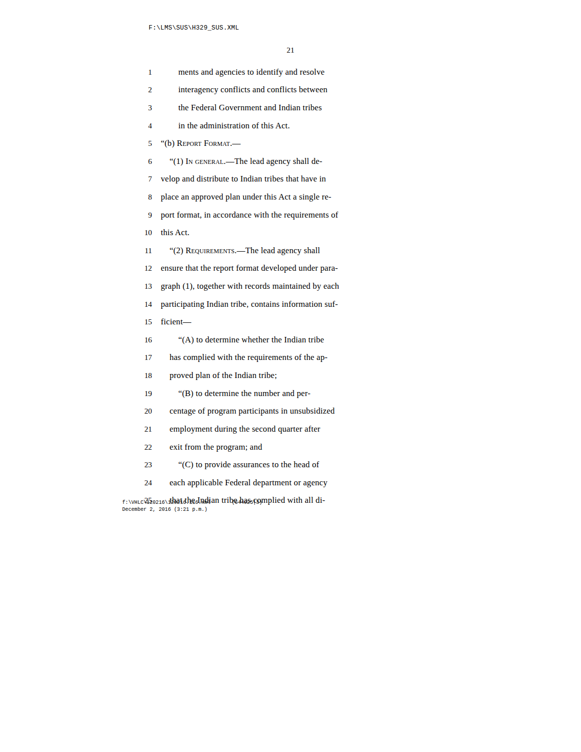F:\LMS\SUS\H329_SUS.XML
21
| 1 | ments and agencies to identify and resolve |
| 2 | interagency conflicts and conflicts between |
| 3 | the Federal Government and Indian tribes |
| 4 | in the administration of this Act. |
| 5 | “(b) Report Format .— |
| 6 | “(1) In general .—The lead agency shall de- |
| 7 | velop and distribute to Indian tribes that have in |
| 8 | place an approved plan under this Act a single re- |
| 9 | port format, in accordance with the requirements of |
| 10 | this Act. |
| 11 | “(2) Requirements .—The lead agency shall |
| 12 | ensure that the report format developed under para- |
| 13 | graph (1), together with records maintained by each |
| 14 | participating Indian tribe, contains information suf- |
| 15 | ficient— |
| 16 | “(A) to determine whether the Indian tribe |
| 17 | has complied with the requirements of the ap- |
| 18 | proved plan of the Indian tribe; |
| 19 | “(B) to determine the number and per- |
| 20 | centage of program participants in unsubsidized |
| 21 | employment during the second quarter after |
| 22 | exit from the program; and |
| 23 | “(C) to provide assurances to the head of |
| 24 | each applicable Federal department or agency |
| 25 | that the Indian tribe has complied with all di- |
f:\VHLC\120216\120216.116.xml (644025|3)
December 2, 2016 (3:21 p.m.)